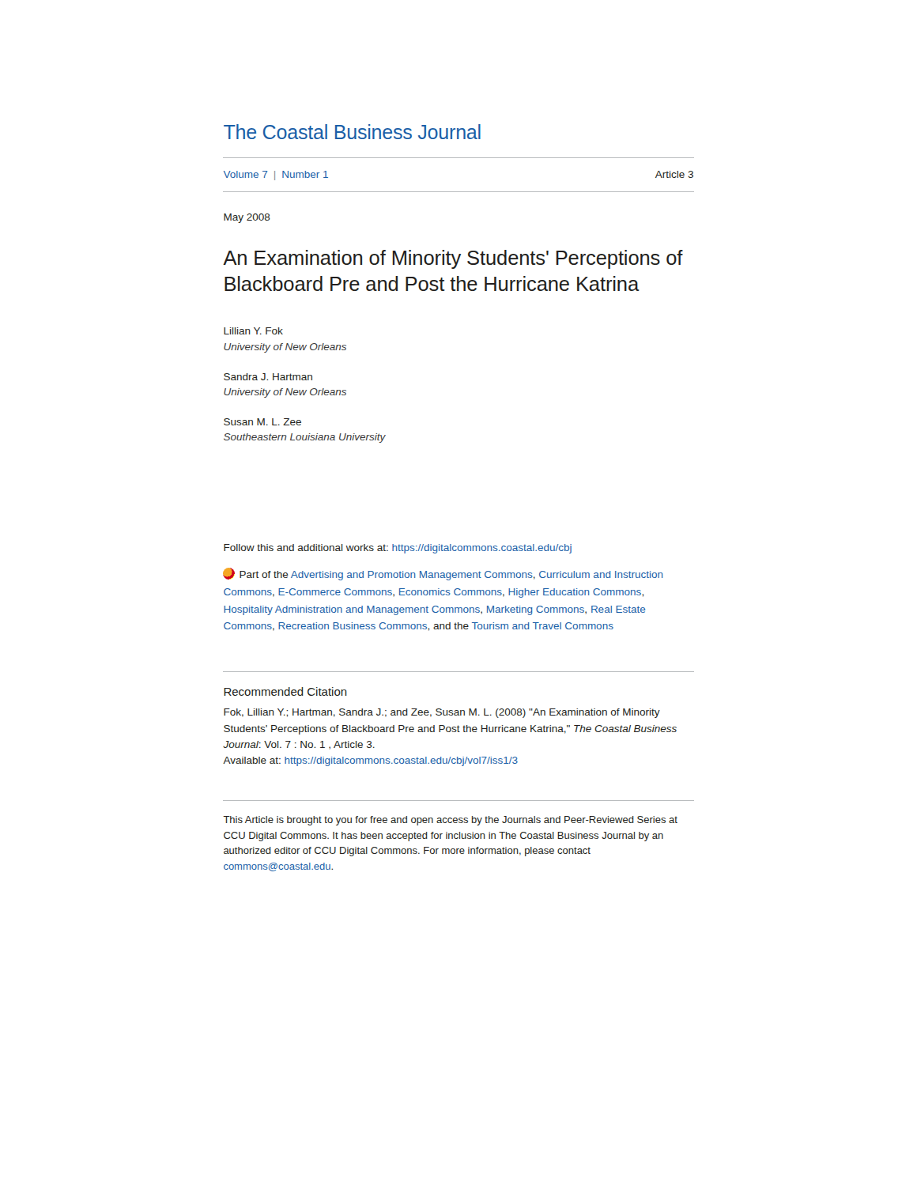The Coastal Business Journal
Volume 7|Number 1
Article 3
May 2008
An Examination of Minority Students' Perceptions of Blackboard Pre and Post the Hurricane Katrina
Lillian Y. Fok University of New Orleans
Sandra J. Hartman University of New Orleans
Susan M. L. Zee Southeastern Louisiana University
Follow this and additional works at: https://digitalcommons.coastal.edu/cbj
Part of the Advertising and Promotion Management Commons, Curriculum and Instruction Commons, E-Commerce Commons, Economics Commons, Higher Education Commons, Hospitality Administration and Management Commons, Marketing Commons, Real Estate Commons, Recreation Business Commons, and the Tourism and Travel Commons
Recommended Citation
Fok, Lillian Y.; Hartman, Sandra J.; and Zee, Susan M. L. (2008) "An Examination of Minority Students' Perceptions of Blackboard Pre and Post the Hurricane Katrina," The Coastal Business Journal: Vol. 7 : No. 1 , Article 3.
Available at: https://digitalcommons.coastal.edu/cbj/vol7/iss1/3
This Article is brought to you for free and open access by the Journals and Peer-Reviewed Series at CCU Digital Commons. It has been accepted for inclusion in The Coastal Business Journal by an authorized editor of CCU Digital Commons. For more information, please contact commons@coastal.edu.